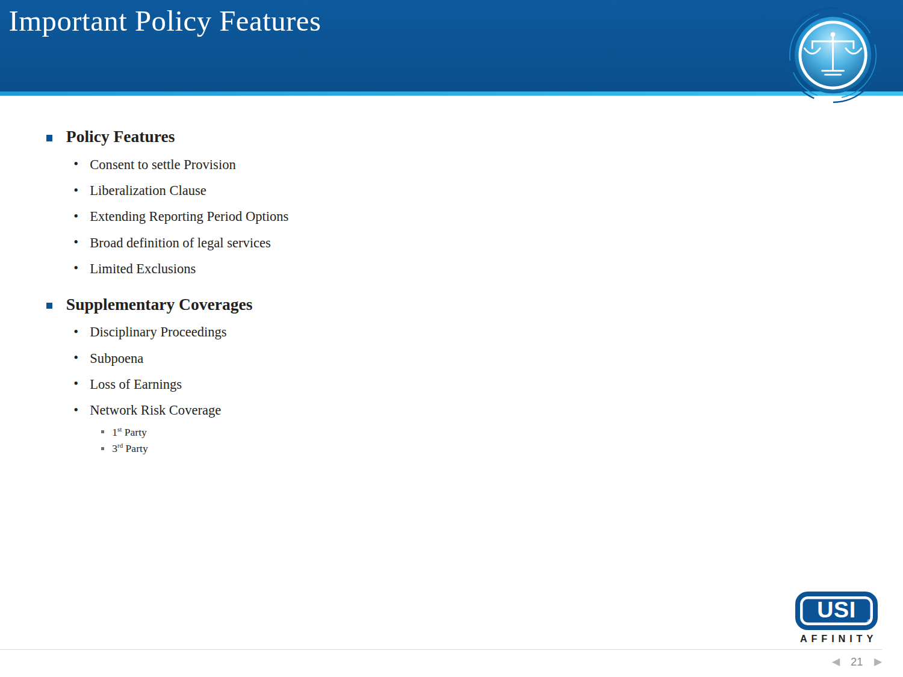Important Policy Features
Policy Features
Consent to settle Provision
Liberalization Clause
Extending Reporting Period Options
Broad definition of legal services
Limited Exclusions
Supplementary Coverages
Disciplinary Proceedings
Subpoena
Loss of Earnings
Network Risk Coverage
1st Party
3rd Party
USI®
AFFINITY
◀ 21 ▶